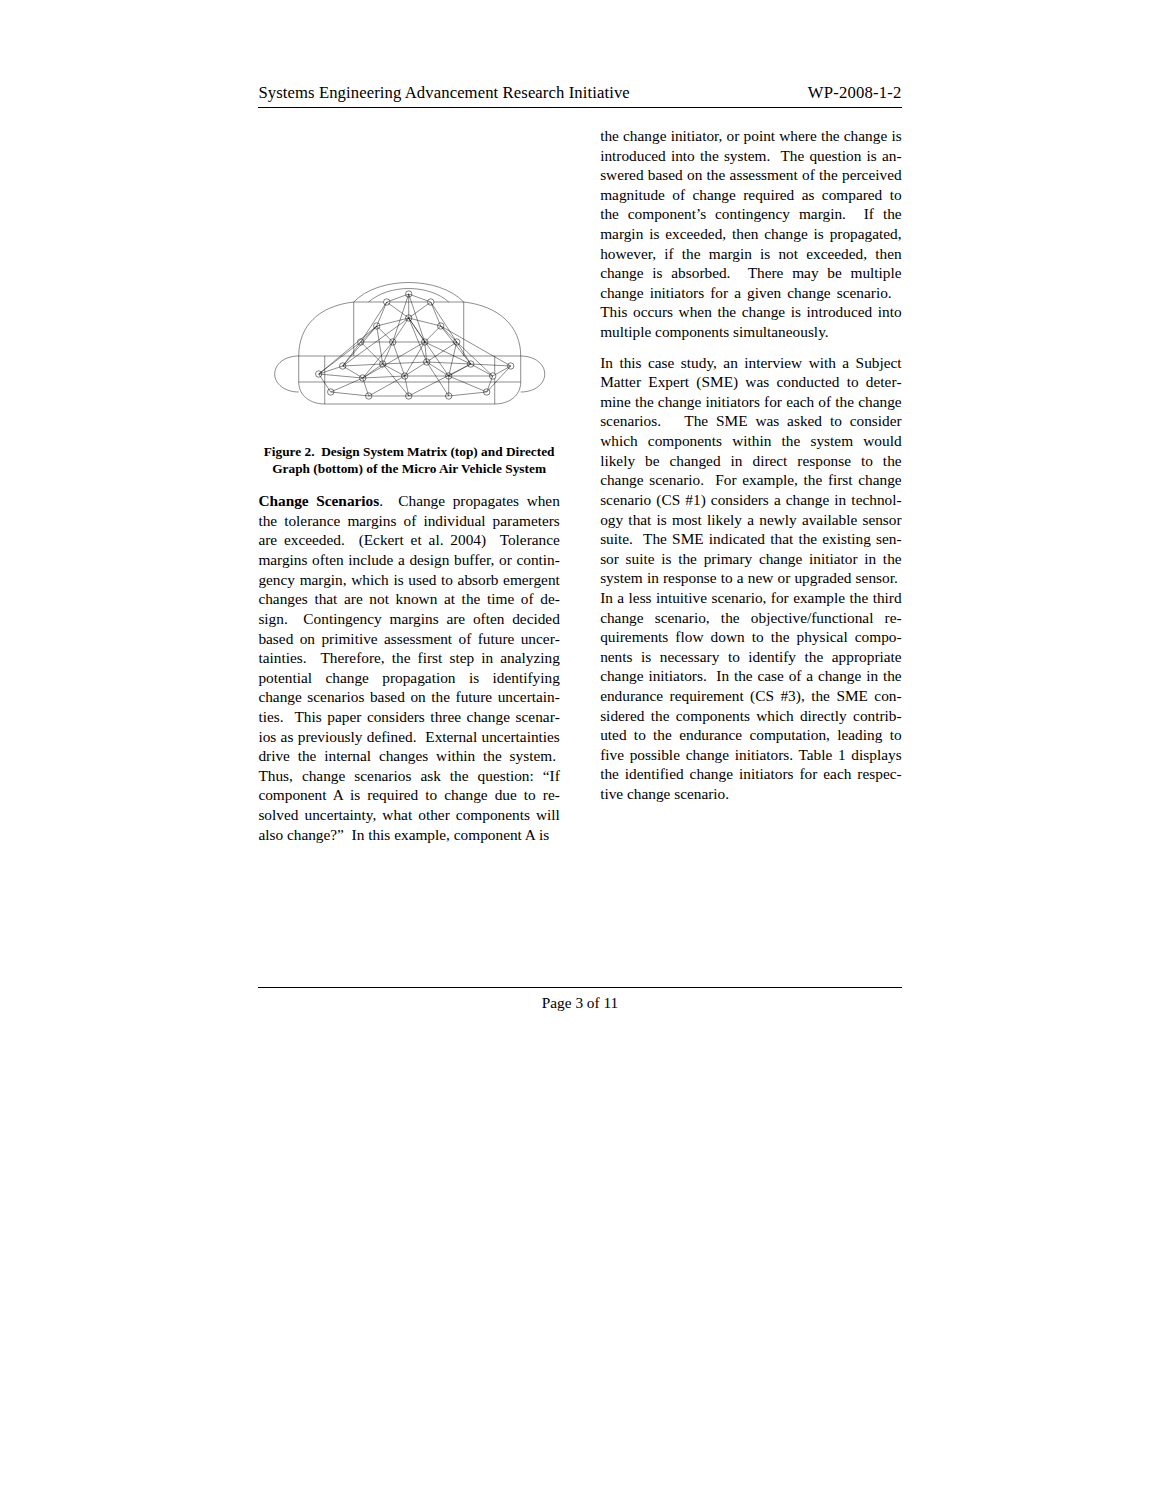Systems Engineering Advancement Research Initiative WP-2008-1-2
Figure 2. Design System Matrix (top) and Directed Graph (bottom) of the Micro Air Vehicle System
Change Scenarios. Change propagates when the tolerance margins of individual parameters are exceeded. (Eckert et al. 2004) Tolerance margins often include a design buffer, or contingency margin, which is used to absorb emergent changes that are not known at the time of design. Contingency margins are often decided based on primitive assessment of future uncertainties. Therefore, the first step in analyzing potential change propagation is identifying change scenarios based on the future uncertainties. This paper considers three change scenarios as previously defined. External uncertainties drive the internal changes within the system. Thus, change scenarios ask the question: “If component A is required to change due to resolved uncertainty, what other components will also change?” In this example, component A is
the change initiator, or point where the change is introduced into the system. The question is answered based on the assessment of the perceived magnitude of change required as compared to the component’s contingency margin. If the margin is exceeded, then change is propagated, however, if the margin is not exceeded, then change is absorbed. There may be multiple change initiators for a given change scenario. This occurs when the change is introduced into multiple components simultaneously.
In this case study, an interview with a Subject Matter Expert (SME) was conducted to determine the change initiators for each of the change scenarios. The SME was asked to consider which components within the system would likely be changed in direct response to the change scenario. For example, the first change scenario (CS #1) considers a change in technology that is most likely a newly available sensor suite. The SME indicated that the existing sensor suite is the primary change initiator in the system in response to a new or upgraded sensor. In a less intuitive scenario, for example the third change scenario, the objective/functional requirements flow down to the physical components is necessary to identify the appropriate change initiators. In the case of a change in the endurance requirement (CS #3), the SME considered the components which directly contributed to the endurance computation, leading to five possible change initiators. Table 1 displays the identified change initiators for each respective change scenario.
Page 3 of 11